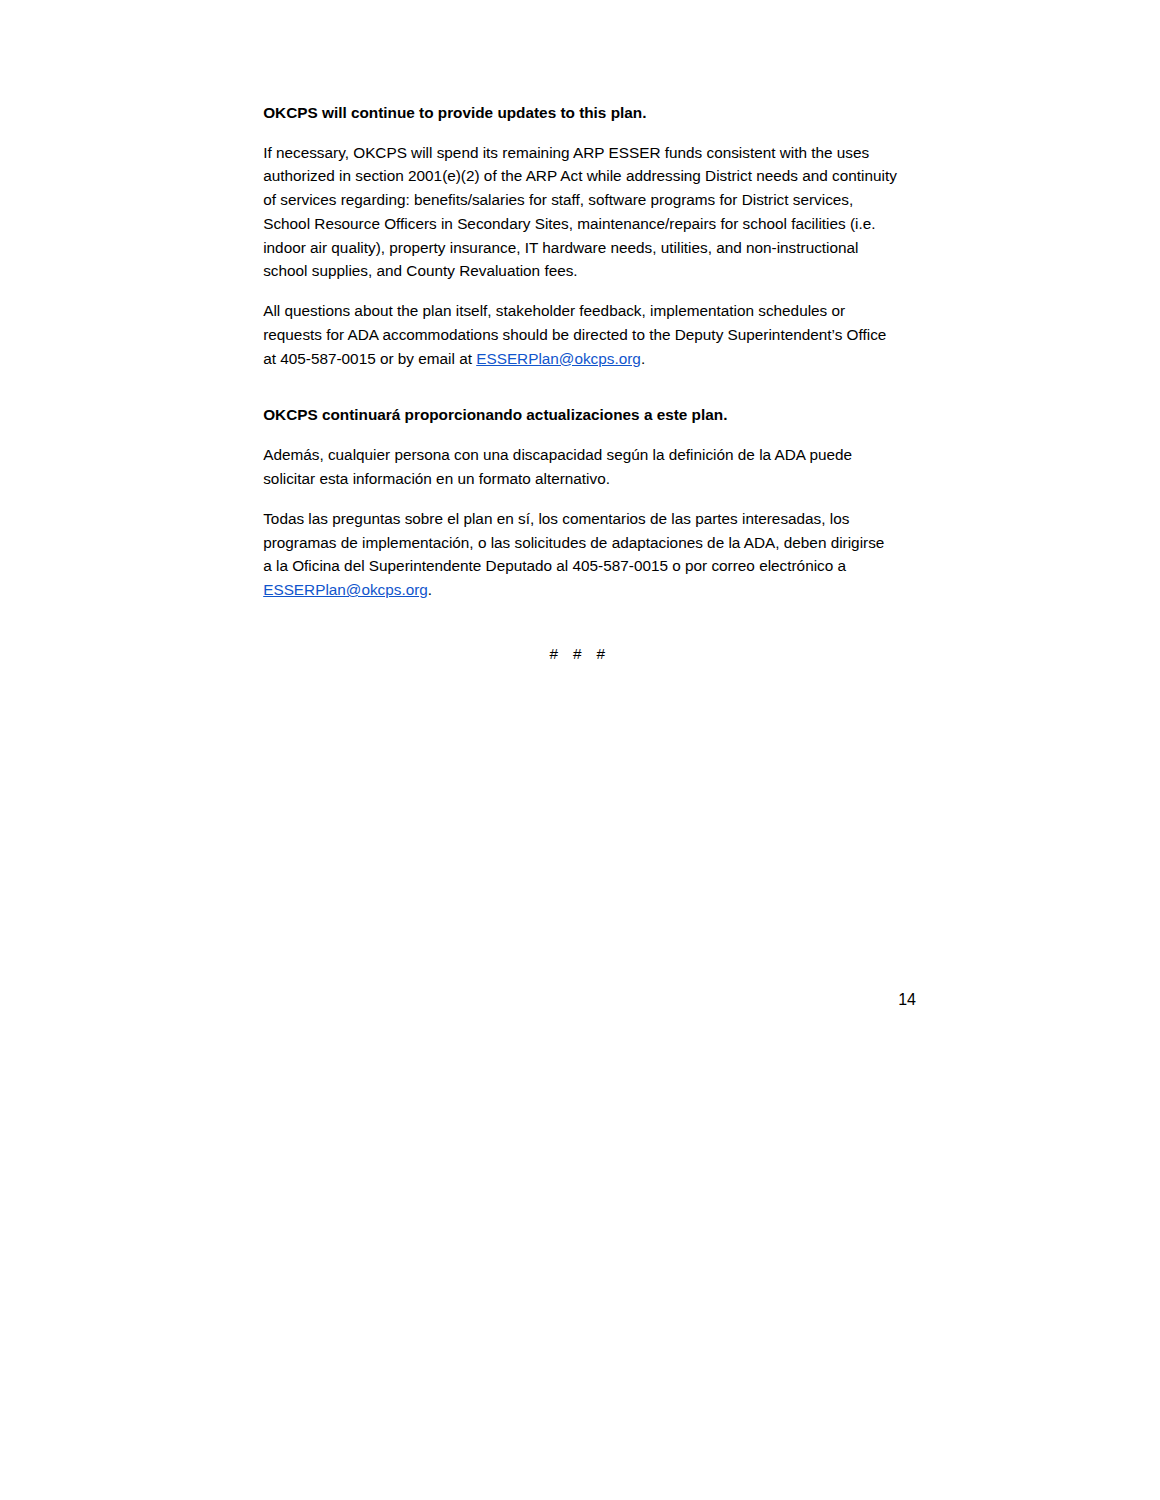OKCPS will continue to provide updates to this plan.
If necessary, OKCPS will spend its remaining ARP ESSER funds consistent with the uses authorized in section 2001(e)(2) of the ARP Act while addressing District needs and continuity of services regarding: benefits/salaries for staff, software programs for District services, School Resource Officers in Secondary Sites, maintenance/repairs for school facilities (i.e. indoor air quality), property insurance, IT hardware needs, utilities, and non-instructional school supplies, and County Revaluation fees.
All questions about the plan itself, stakeholder feedback, implementation schedules or requests for ADA accommodations should be directed to the Deputy Superintendent’s Office at 405-587-0015 or by email at ESSERPlan@okcps.org.
OKCPS continuará proporcionando actualizaciones a este plan.
Además, cualquier persona con una discapacidad según la definición de la ADA puede solicitar esta información en un formato alternativo.
Todas las preguntas sobre el plan en sí, los comentarios de las partes interesadas, los programas de implementación, o las solicitudes de adaptaciones de la ADA, deben dirigirse a la Oficina del Superintendente Deputado al 405-587-0015 o por correo electrónico a ESSERPlan@okcps.org.
# # #
14